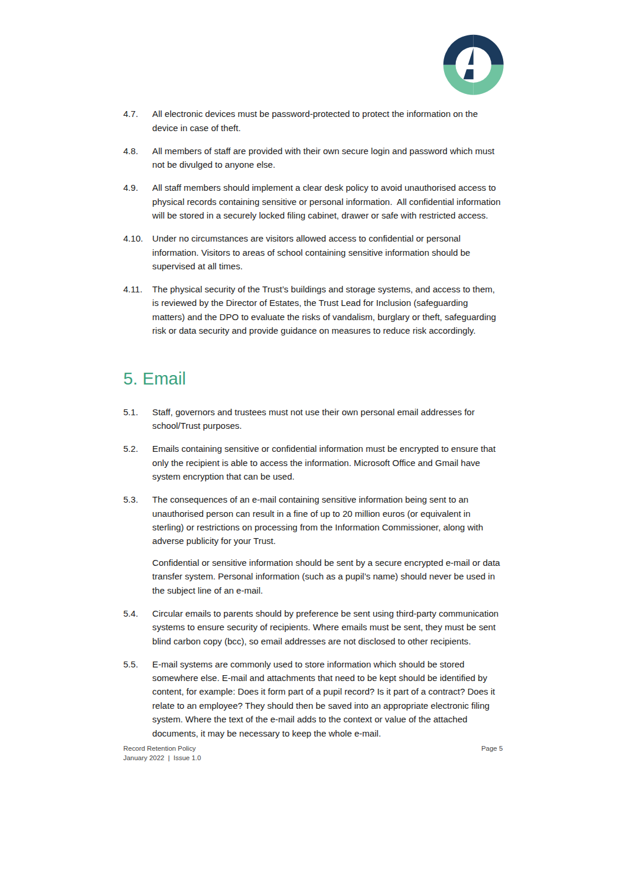4.7. All electronic devices must be password-protected to protect the information on the device in case of theft.
4.8. All members of staff are provided with their own secure login and password which must not be divulged to anyone else.
4.9. All staff members should implement a clear desk policy to avoid unauthorised access to physical records containing sensitive or personal information. All confidential information will be stored in a securely locked filing cabinet, drawer or safe with restricted access.
4.10. Under no circumstances are visitors allowed access to confidential or personal information. Visitors to areas of school containing sensitive information should be supervised at all times.
4.11. The physical security of the Trust’s buildings and storage systems, and access to them, is reviewed by the Director of Estates, the Trust Lead for Inclusion (safeguarding matters) and the DPO to evaluate the risks of vandalism, burglary or theft, safeguarding risk or data security and provide guidance on measures to reduce risk accordingly.
5. Email
5.1. Staff, governors and trustees must not use their own personal email addresses for school/Trust purposes.
5.2. Emails containing sensitive or confidential information must be encrypted to ensure that only the recipient is able to access the information. Microsoft Office and Gmail have system encryption that can be used.
5.3. The consequences of an e-mail containing sensitive information being sent to an unauthorised person can result in a fine of up to 20 million euros (or equivalent in sterling) or restrictions on processing from the Information Commissioner, along with adverse publicity for your Trust.
Confidential or sensitive information should be sent by a secure encrypted e-mail or data transfer system. Personal information (such as a pupil’s name) should never be used in the subject line of an e-mail.
5.4. Circular emails to parents should by preference be sent using third-party communication systems to ensure security of recipients. Where emails must be sent, they must be sent blind carbon copy (bcc), so email addresses are not disclosed to other recipients.
5.5. E-mail systems are commonly used to store information which should be stored somewhere else. E-mail and attachments that need to be kept should be identified by content, for example: Does it form part of a pupil record? Is it part of a contract? Does it relate to an employee? They should then be saved into an appropriate electronic filing system. Where the text of the e-mail adds to the context or value of the attached documents, it may be necessary to keep the whole e-mail.
Record Retention Policy
January 2022 | Issue 1.0
Page 5